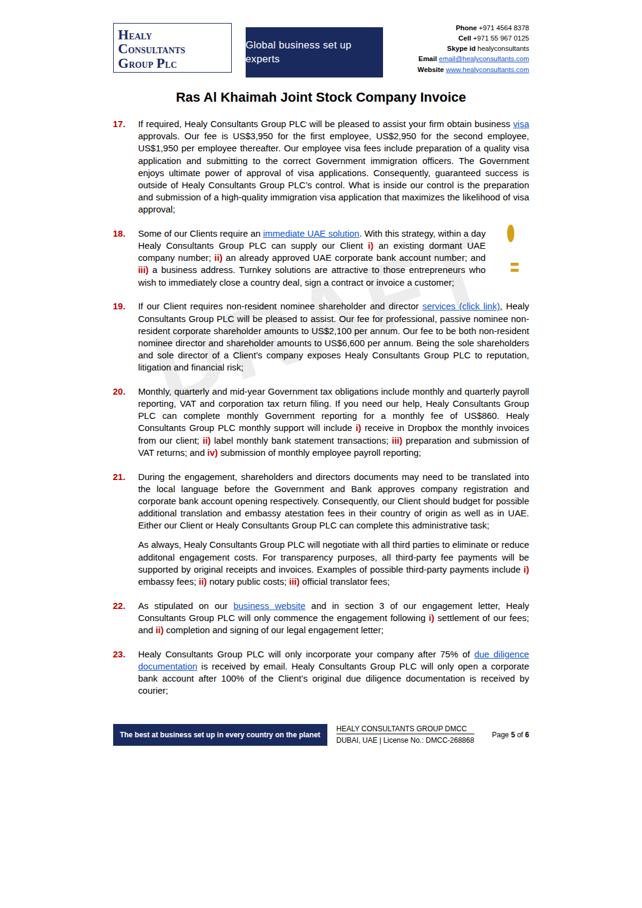DRAFT
HEALY
CONSULTANTS
GROUP PLC
Global business set up experts
Phone +971 4564 8378
Cell +971 55 967 0125
Skype id healyconsultants
Email email@healyconsultants.com
Website www.healyconsultants.com
Ras Al Khaimah Joint Stock Company Invoice
17. If required, Healy Consultants Group PLC will be pleased to assist your firm obtain business visa approvals. Our fee is US$3,950 for the first employee, US$2,950 for the second employee, US$1,950 per employee thereafter. Our employee visa fees include preparation of a quality visa application and submitting to the correct Government immigration officers. The Government enjoys ultimate power of approval of visa applications. Consequently, guaranteed success is outside of Healy Consultants Group PLC’s control. What is inside our control is the preparation and submission of a high-quality immigration visa application that maximizes the likelihood of visa approval;
18.
Some of our Clients require an immediate UAE solution. With this strategy, within a day Healy Consultants Group PLC can supply our Client i) an existing dormant UAE company number; ii) an already approved UAE corporate bank account number; and iii) a business address. Turnkey solutions are attractive to those entrepreneurs who wish to immediately close a country deal, sign a contract or invoice a customer;
19. If our Client requires non-resident nominee shareholder and director services (click link), Healy Consultants Group PLC will be pleased to assist. Our fee for professional, passive nominee non-resident corporate shareholder amounts to US$2,100 per annum. Our fee to be both non-resident nominee director and shareholder amounts to US$6,600 per annum. Being the sole shareholders and sole director of a Client’s company exposes Healy Consultants Group PLC to reputation, litigation and financial risk;
20. Monthly, quarterly and mid-year Government tax obligations include monthly and quarterly payroll reporting, VAT and corporation tax return filing. If you need our help, Healy Consultants Group PLC can complete monthly Government reporting for a monthly fee of US$860. Healy Consultants Group PLC monthly support will include i) receive in Dropbox the monthly invoices from our client; ii) label monthly bank statement transactions; iii) preparation and submission of VAT returns; and iv) submission of monthly employee payroll reporting;
21. During the engagement, shareholders and directors documents may need to be translated into the local language before the Government and Bank approves company registration and corporate bank account opening respectively. Consequently, our Client should budget for possible additional translation and embassy atestation fees in their country of origin as well as in UAE. Either our Client or Healy Consultants Group PLC can complete this administrative task;
As always, Healy Consultants Group PLC will negotiate with all third parties to eliminate or reduce additonal engagement costs. For transparency purposes, all third-party fee payments will be supported by original receipts and invoices. Examples of possible third-party payments include i) embassy fees; ii) notary public costs; iii) official translator fees;
22. As stipulated on our business website and in section 3 of our engagement letter, Healy Consultants Group PLC will only commence the engagement following i) settlement of our fees; and ii) completion and signing of our legal engagement letter;
23. Healy Consultants Group PLC will only incorporate your company after 75% of due diligence documentation is received by email. Healy Consultants Group PLC will only open a corporate bank account after 100% of the Client’s original due diligence documentation is received by courier;
The best at business set up in every country on the planet
HEALY CONSULTANTS GROUP DMCC
DUBAI, UAE | License No.: DMCC-268868
Page 5 of 6